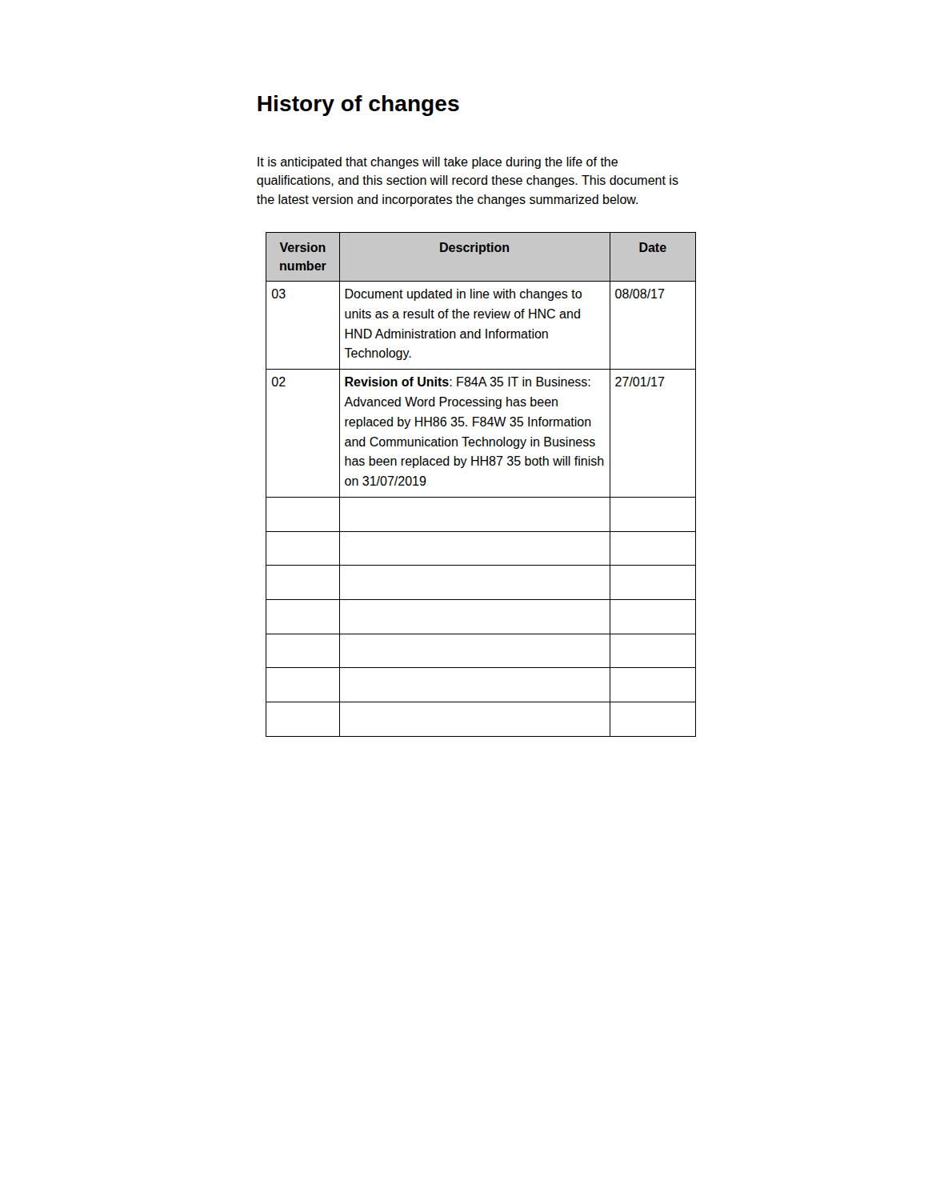History of changes
It is anticipated that changes will take place during the life of the qualifications, and this section will record these changes. This document is the latest version and incorporates the changes summarized below.
| Version number | Description | Date |
| --- | --- | --- |
| 03 | Document updated in line with changes to units as a result of the review of HNC and HND Administration and Information Technology. | 08/08/17 |
| 02 | Revision of Units : F84A 35 IT in Business: Advanced Word Processing has been replaced by HH86 35. F84W 35 Information and Communication Technology in Business has been replaced by HH87 35 both will finish on 31/07/2019 | 27/01/17 |